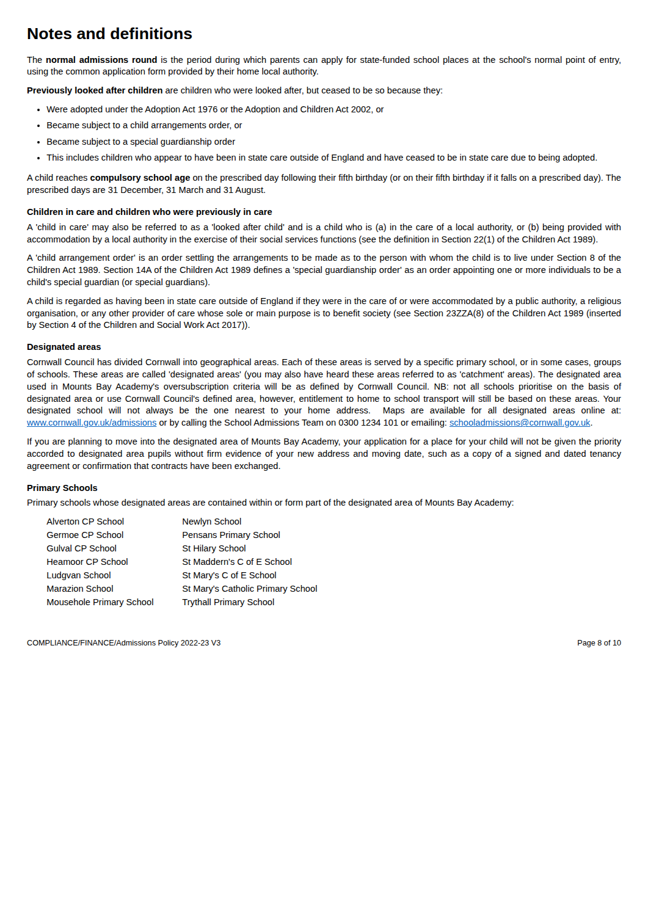Notes and definitions
The normal admissions round is the period during which parents can apply for state-funded school places at the school's normal point of entry, using the common application form provided by their home local authority.
Previously looked after children are children who were looked after, but ceased to be so because they:
Were adopted under the Adoption Act 1976 or the Adoption and Children Act 2002, or
Became subject to a child arrangements order, or
Became subject to a special guardianship order
This includes children who appear to have been in state care outside of England and have ceased to be in state care due to being adopted.
A child reaches compulsory school age on the prescribed day following their fifth birthday (or on their fifth birthday if it falls on a prescribed day). The prescribed days are 31 December, 31 March and 31 August.
Children in care and children who were previously in care
A 'child in care' may also be referred to as a 'looked after child' and is a child who is (a) in the care of a local authority, or (b) being provided with accommodation by a local authority in the exercise of their social services functions (see the definition in Section 22(1) of the Children Act 1989).
A 'child arrangement order' is an order settling the arrangements to be made as to the person with whom the child is to live under Section 8 of the Children Act 1989. Section 14A of the Children Act 1989 defines a 'special guardianship order' as an order appointing one or more individuals to be a child's special guardian (or special guardians).
A child is regarded as having been in state care outside of England if they were in the care of or were accommodated by a public authority, a religious organisation, or any other provider of care whose sole or main purpose is to benefit society (see Section 23ZZA(8) of the Children Act 1989 (inserted by Section 4 of the Children and Social Work Act 2017)).
Designated areas
Cornwall Council has divided Cornwall into geographical areas. Each of these areas is served by a specific primary school, or in some cases, groups of schools. These areas are called 'designated areas' (you may also have heard these areas referred to as 'catchment' areas). The designated area used in Mounts Bay Academy's oversubscription criteria will be as defined by Cornwall Council. NB: not all schools prioritise on the basis of designated area or use Cornwall Council's defined area, however, entitlement to home to school transport will still be based on these areas. Your designated school will not always be the one nearest to your home address. Maps are available for all designated areas online at: www.cornwall.gov.uk/admissions or by calling the School Admissions Team on 0300 1234 101 or emailing: schooladmissions@cornwall.gov.uk.
If you are planning to move into the designated area of Mounts Bay Academy, your application for a place for your child will not be given the priority accorded to designated area pupils without firm evidence of your new address and moving date, such as a copy of a signed and dated tenancy agreement or confirmation that contracts have been exchanged.
Primary Schools
Primary schools whose designated areas are contained within or form part of the designated area of Mounts Bay Academy:
| Alverton CP School | Newlyn School |
| Germoe CP School | Pensans Primary School |
| Gulval CP School | St Hilary School |
| Heamoor CP School | St Maddern's C of E School |
| Ludgvan School | St Mary's C of E School |
| Marazion School | St Mary's Catholic Primary School |
| Mousehole Primary School | Trythall Primary School |
COMPLIANCE/FINANCE/Admissions Policy 2022-23 V3 Page 8 of 10